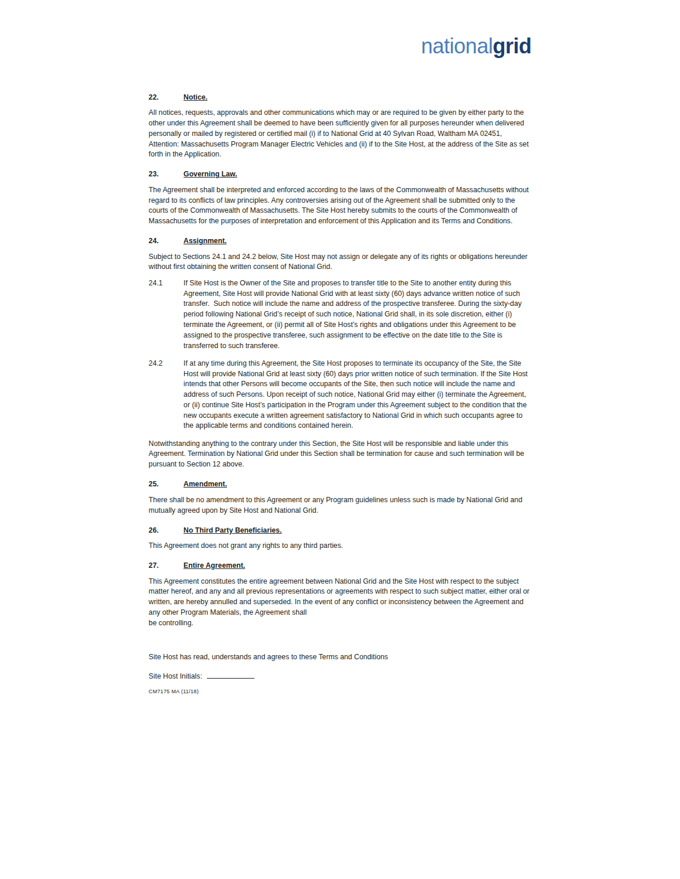national grid
22. Notice.
All notices, requests, approvals and other communications which may or are required to be given by either party to the other under this Agreement shall be deemed to have been sufficiently given for all purposes hereunder when delivered personally or mailed by registered or certified mail (i) if to National Grid at 40 Sylvan Road, Waltham MA 02451, Attention: Massachusetts Program Manager Electric Vehicles and (ii) if to the Site Host, at the address of the Site as set forth in the Application.
23. Governing Law.
The Agreement shall be interpreted and enforced according to the laws of the Commonwealth of Massachusetts without regard to its conflicts of law principles. Any controversies arising out of the Agreement shall be submitted only to the courts of the Commonwealth of Massachusetts. The Site Host hereby submits to the courts of the Commonwealth of Massachusetts for the purposes of interpretation and enforcement of this Application and its Terms and Conditions.
24. Assignment.
Subject to Sections 24.1 and 24.2 below, Site Host may not assign or delegate any of its rights or obligations hereunder without first obtaining the written consent of National Grid.
24.1 If Site Host is the Owner of the Site and proposes to transfer title to the Site to another entity during this Agreement, Site Host will provide National Grid with at least sixty (60) days advance written notice of such transfer. Such notice will include the name and address of the prospective transferee. During the sixty-day period following National Grid’s receipt of such notice, National Grid shall, in its sole discretion, either (i) terminate the Agreement, or (ii) permit all of Site Host’s rights and obligations under this Agreement to be assigned to the prospective transferee, such assignment to be effective on the date title to the Site is transferred to such transferee.
24.2 If at any time during this Agreement, the Site Host proposes to terminate its occupancy of the Site, the Site Host will provide National Grid at least sixty (60) days prior written notice of such termination. If the Site Host intends that other Persons will become occupants of the Site, then such notice will include the name and address of such Persons. Upon receipt of such notice, National Grid may either (i) terminate the Agreement, or (ii) continue Site Host’s participation in the Program under this Agreement subject to the condition that the new occupants execute a written agreement satisfactory to National Grid in which such occupants agree to the applicable terms and conditions contained herein.
Notwithstanding anything to the contrary under this Section, the Site Host will be responsible and liable under this Agreement. Termination by National Grid under this Section shall be termination for cause and such termination will be pursuant to Section 12 above.
25. Amendment.
There shall be no amendment to this Agreement or any Program guidelines unless such is made by National Grid and mutually agreed upon by Site Host and National Grid.
26. No Third Party Beneficiaries.
This Agreement does not grant any rights to any third parties.
27. Entire Agreement.
This Agreement constitutes the entire agreement between National Grid and the Site Host with respect to the subject matter hereof, and any and all previous representations or agreements with respect to such subject matter, either oral or written, are hereby annulled and superseded. In the event of any conflict or inconsistency between the Agreement and any other Program Materials, the Agreement shall
be controlling.
Site Host has read, understands and agrees to these Terms and Conditions
Site Host Initials:
CM7175 MA (11/18)